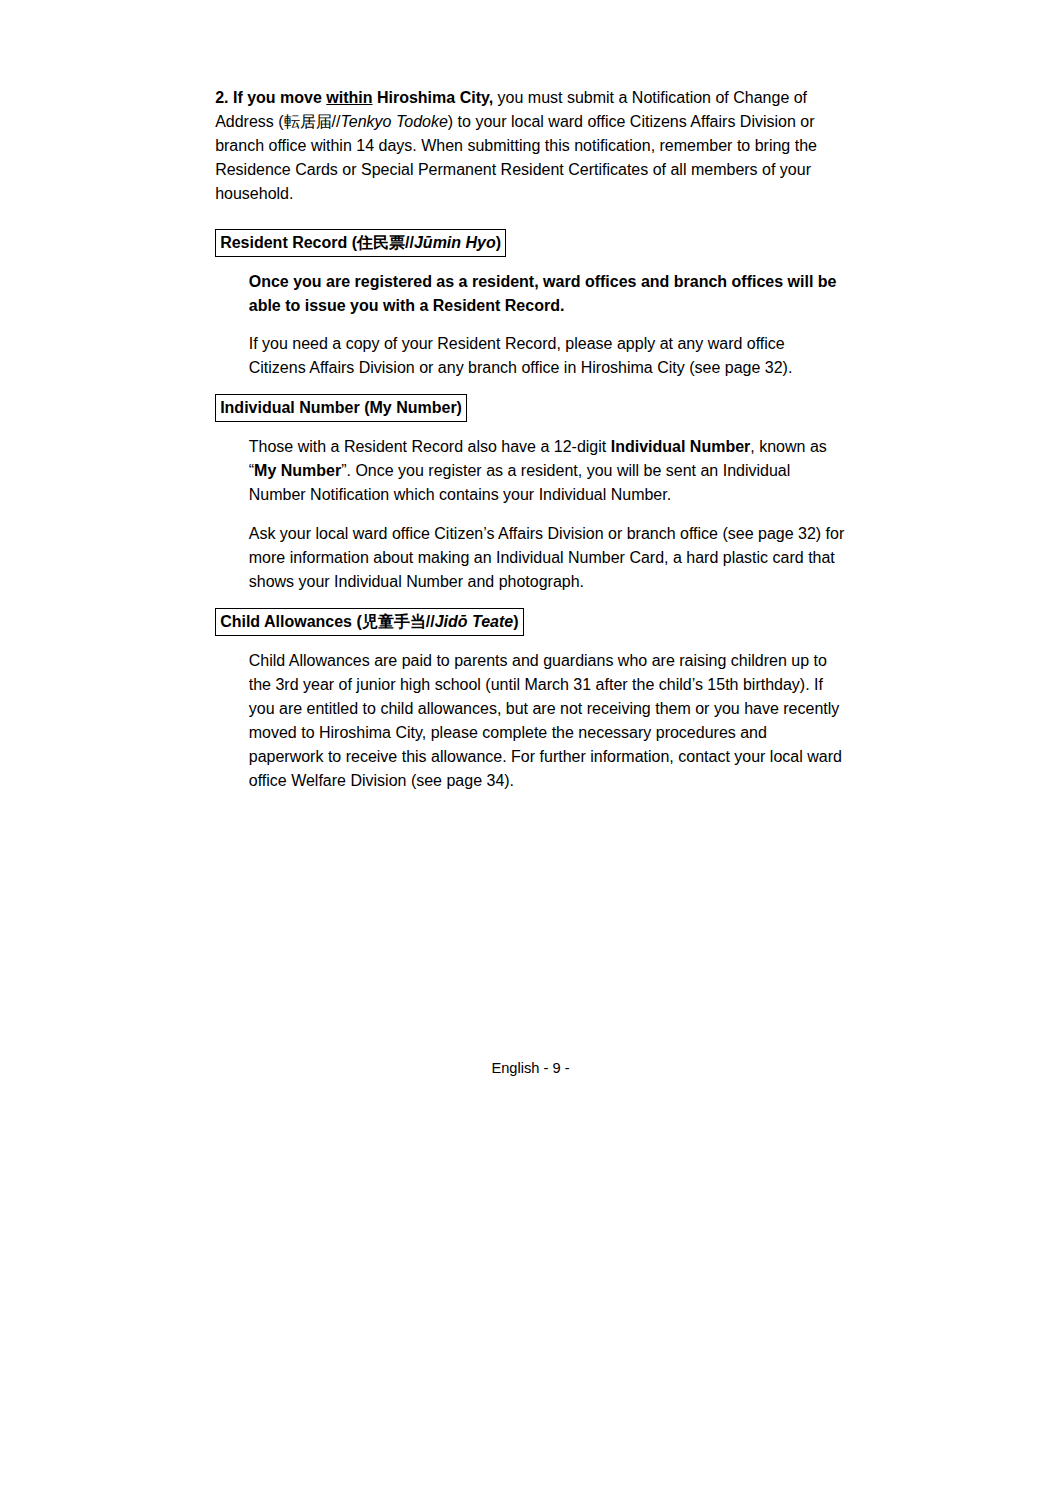2. If you move within Hiroshima City, you must submit a Notification of Change of Address (転居届//Tenkyo Todoke) to your local ward office Citizens Affairs Division or branch office within 14 days. When submitting this notification, remember to bring the Residence Cards or Special Permanent Resident Certificates of all members of your household.
Resident Record (住民票//Jūmin Hyo)
Once you are registered as a resident, ward offices and branch offices will be able to issue you with a Resident Record.
If you need a copy of your Resident Record, please apply at any ward office Citizens Affairs Division or any branch office in Hiroshima City (see page 32).
Individual Number (My Number)
Those with a Resident Record also have a 12-digit Individual Number, known as “My Number”. Once you register as a resident, you will be sent an Individual Number Notification which contains your Individual Number.
Ask your local ward office Citizen’s Affairs Division or branch office (see page 32) for more information about making an Individual Number Card, a hard plastic card that shows your Individual Number and photograph.
Child Allowances (児童手当//Jidō Teate)
Child Allowances are paid to parents and guardians who are raising children up to the 3rd year of junior high school (until March 31 after the child’s 15th birthday). If you are entitled to child allowances, but are not receiving them or you have recently moved to Hiroshima City, please complete the necessary procedures and paperwork to receive this allowance. For further information, contact your local ward office Welfare Division (see page 34).
English - 9 -